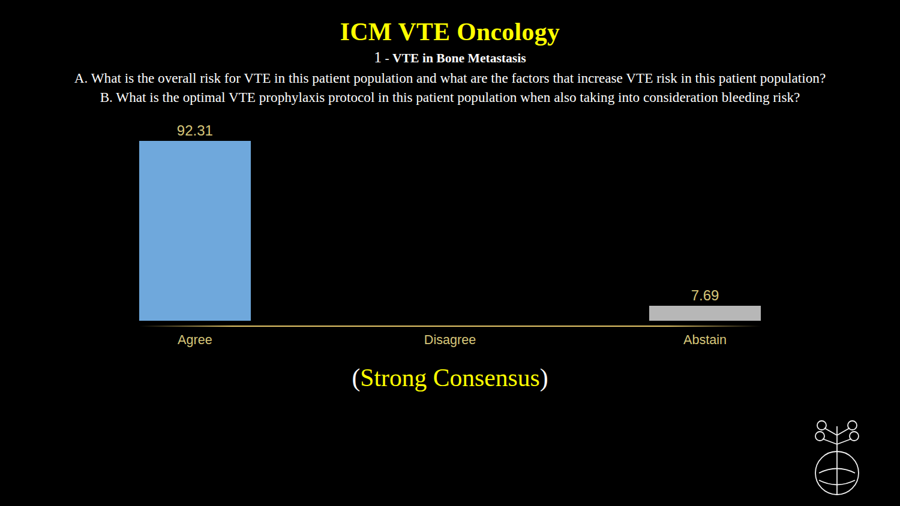ICM VTE Oncology
1 - VTE in Bone Metastasis
A. What is the overall risk for VTE in this patient population and what are the factors that increase VTE risk in this patient population?
B. What is the optimal VTE prophylaxis protocol in this patient population when also taking into consideration bleeding risk?
92.31
7.69
Agree Disagree Abstain
(Strong Consensus)